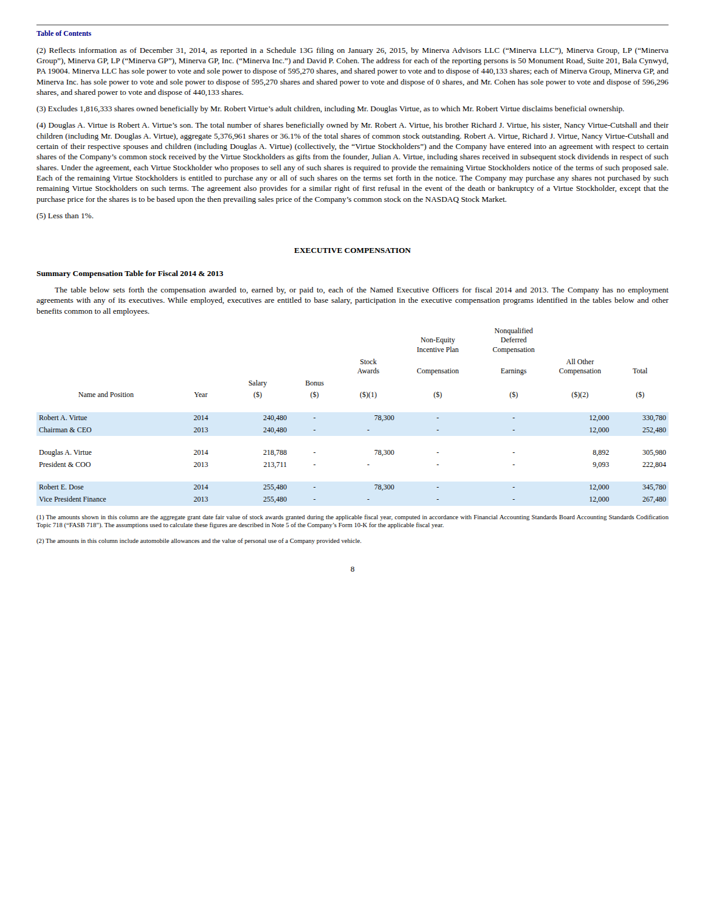Table of Contents
(2) Reflects information as of December 31, 2014, as reported in a Schedule 13G filing on January 26, 2015, by Minerva Advisors LLC (“Minerva LLC”), Minerva Group, LP (“Minerva Group”), Minerva GP, LP (“Minerva GP”), Minerva GP, Inc. (“Minerva Inc.”) and David P. Cohen. The address for each of the reporting persons is 50 Monument Road, Suite 201, Bala Cynwyd, PA 19004. Minerva LLC has sole power to vote and sole power to dispose of 595,270 shares, and shared power to vote and to dispose of 440,133 shares; each of Minerva Group, Minerva GP, and Minerva Inc. has sole power to vote and sole power to dispose of 595,270 shares and shared power to vote and dispose of 0 shares, and Mr. Cohen has sole power to vote and dispose of 596,296 shares, and shared power to vote and dispose of 440,133 shares.
(3) Excludes 1,816,333 shares owned beneficially by Mr. Robert Virtue’s adult children, including Mr. Douglas Virtue, as to which Mr. Robert Virtue disclaims beneficial ownership.
(4) Douglas A. Virtue is Robert A. Virtue’s son. The total number of shares beneficially owned by Mr. Robert A. Virtue, his brother Richard J. Virtue, his sister, Nancy Virtue-Cutshall and their children (including Mr. Douglas A. Virtue), aggregate 5,376,961 shares or 36.1% of the total shares of common stock outstanding. Robert A. Virtue, Richard J. Virtue, Nancy Virtue-Cutshall and certain of their respective spouses and children (including Douglas A. Virtue) (collectively, the “Virtue Stockholders”) and the Company have entered into an agreement with respect to certain shares of the Company’s common stock received by the Virtue Stockholders as gifts from the founder, Julian A. Virtue, including shares received in subsequent stock dividends in respect of such shares. Under the agreement, each Virtue Stockholder who proposes to sell any of such shares is required to provide the remaining Virtue Stockholders notice of the terms of such proposed sale. Each of the remaining Virtue Stockholders is entitled to purchase any or all of such shares on the terms set forth in the notice. The Company may purchase any shares not purchased by such remaining Virtue Stockholders on such terms. The agreement also provides for a similar right of first refusal in the event of the death or bankruptcy of a Virtue Stockholder, except that the purchase price for the shares is to be based upon the then prevailing sales price of the Company’s common stock on the NASDAQ Stock Market.
(5) Less than 1%.
EXECUTIVE COMPENSATION
Summary Compensation Table for Fiscal 2014 & 2013
The table below sets forth the compensation awarded to, earned by, or paid to, each of the Named Executive Officers for fiscal 2014 and 2013. The Company has no employment agreements with any of its executives. While employed, executives are entitled to base salary, participation in the executive compensation programs identified in the tables below and other benefits common to all employees.
| | | | | | Non-Equity Incentive Plan | Nonqualified Deferred Compensation | | |
| --- | --- | --- | --- | --- | --- | --- | --- | --- |
| | | | | Stock Awards | Compensation | Earnings | All Other Compensation | Total |
| | | Salary | Bonus | | | | | |
| Name and Position | Year | ($) | ($) | ($)(1) | ($) | ($) | ($)(2) | ($) |
| Robert A. Virtue | 2014 | 240,480 | - | 78,300 | - | - | 12,000 | 330,780 |
| Chairman & CEO | 2013 | 240,480 | - | - | - | - | 12,000 | 252,480 |
| Douglas A. Virtue | 2014 | 218,788 | - | 78,300 | - | - | 8,892 | 305,980 |
| President & COO | 2013 | 213,711 | - | - | - | - | 9,093 | 222,804 |
| Robert E. Dose | 2014 | 255,480 | - | 78,300 | - | - | 12,000 | 345,780 |
| Vice President Finance | 2013 | 255,480 | - | - | - | - | 12,000 | 267,480 |
(1) The amounts shown in this column are the aggregate grant date fair value of stock awards granted during the applicable fiscal year, computed in accordance with Financial Accounting Standards Board Accounting Standards Codification Topic 718 (“FASB 718”). The assumptions used to calculate these figures are described in Note 5 of the Company’s Form 10-K for the applicable fiscal year.
(2) The amounts in this column include automobile allowances and the value of personal use of a Company provided vehicle.
8